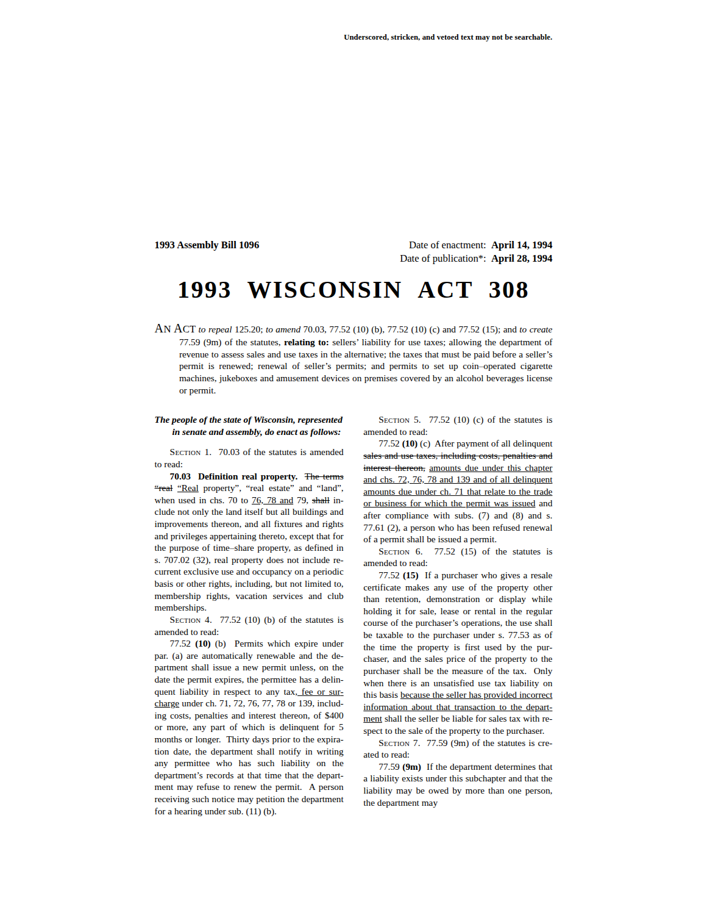Underscored, stricken, and vetoed text may not be searchable.
| 1993 Assembly Bill 1096 | Date of enactment: April 14, 1994 Date of publication*: April 28, 1994 |
1993 WISCONSIN ACT 308
AN ACT to repeal 125.20; to amend 70.03, 77.52 (10) (b), 77.52 (10) (c) and 77.52 (15); and to create 77.59 (9m) of the statutes, relating to: sellers’ liability for use taxes; allowing the department of revenue to assess sales and use taxes in the alternative; the taxes that must be paid before a seller’s permit is renewed; renewal of seller’s permits; and permits to set up coin–operated cigarette machines, jukeboxes and amusement devices on premises covered by an alcohol beverages license or permit.
The people of the state of Wisconsin, represented in senate and assembly, do enact as follows:
Section 1. 70.03 of the statutes is amended to read:
70.03 Definition real property. The terms “real “Real property”, “real estate” and “land”, when used in chs. 70 to 76, 78 and 79, shall include not only the land itself but all buildings and improvements thereon, and all fixtures and rights and privileges appertaining thereto, except that for the purpose of time–share property, as defined in s. 707.02 (32), real property does not include recurrent exclusive use and occupancy on a periodic basis or other rights, including, but not limited to, membership rights, vacation services and club memberships.
Section 4. 77.52 (10) (b) of the statutes is amended to read:
77.52 (10) (b) Permits which expire under par. (a) are automatically renewable and the department shall issue a new permit unless, on the date the permit expires, the permittee has a delinquent liability in respect to any tax, fee or surcharge under ch. 71, 72, 76, 77, 78 or 139, including costs, penalties and interest thereon, of $400 or more, any part of which is delinquent for 5 months or longer. Thirty days prior to the expiration date, the department shall notify in writing any permittee who has such liability on the department’s records at that time that the department may refuse to renew the permit. A person receiving such notice may petition the department for a hearing under sub. (11) (b).
Section 5. 77.52 (10) (c) of the statutes is amended to read:
77.52 (10) (c) After payment of all delinquent sales and use taxes, including costs, penalties and interest thereon, amounts due under this chapter and chs. 72, 76, 78 and 139 and of all delinquent amounts due under ch. 71 that relate to the trade or business for which the permit was issued and after compliance with subs. (7) and (8) and s. 77.61 (2), a person who has been refused renewal of a permit shall be issued a permit.
Section 6. 77.52 (15) of the statutes is amended to read:
77.52 (15) If a purchaser who gives a resale certificate makes any use of the property other than retention, demonstration or display while holding it for sale, lease or rental in the regular course of the purchaser’s operations, the use shall be taxable to the purchaser under s. 77.53 as of the time the property is first used by the purchaser, and the sales price of the property to the purchaser shall be the measure of the tax. Only when there is an unsatisfied use tax liability on this basis because the seller has provided incorrect information about that transaction to the department shall the seller be liable for sales tax with respect to the sale of the property to the purchaser.
Section 7. 77.59 (9m) of the statutes is created to read:
77.59 (9m) If the department determines that a liability exists under this subchapter and that the liability may be owed by more than one person, the department may